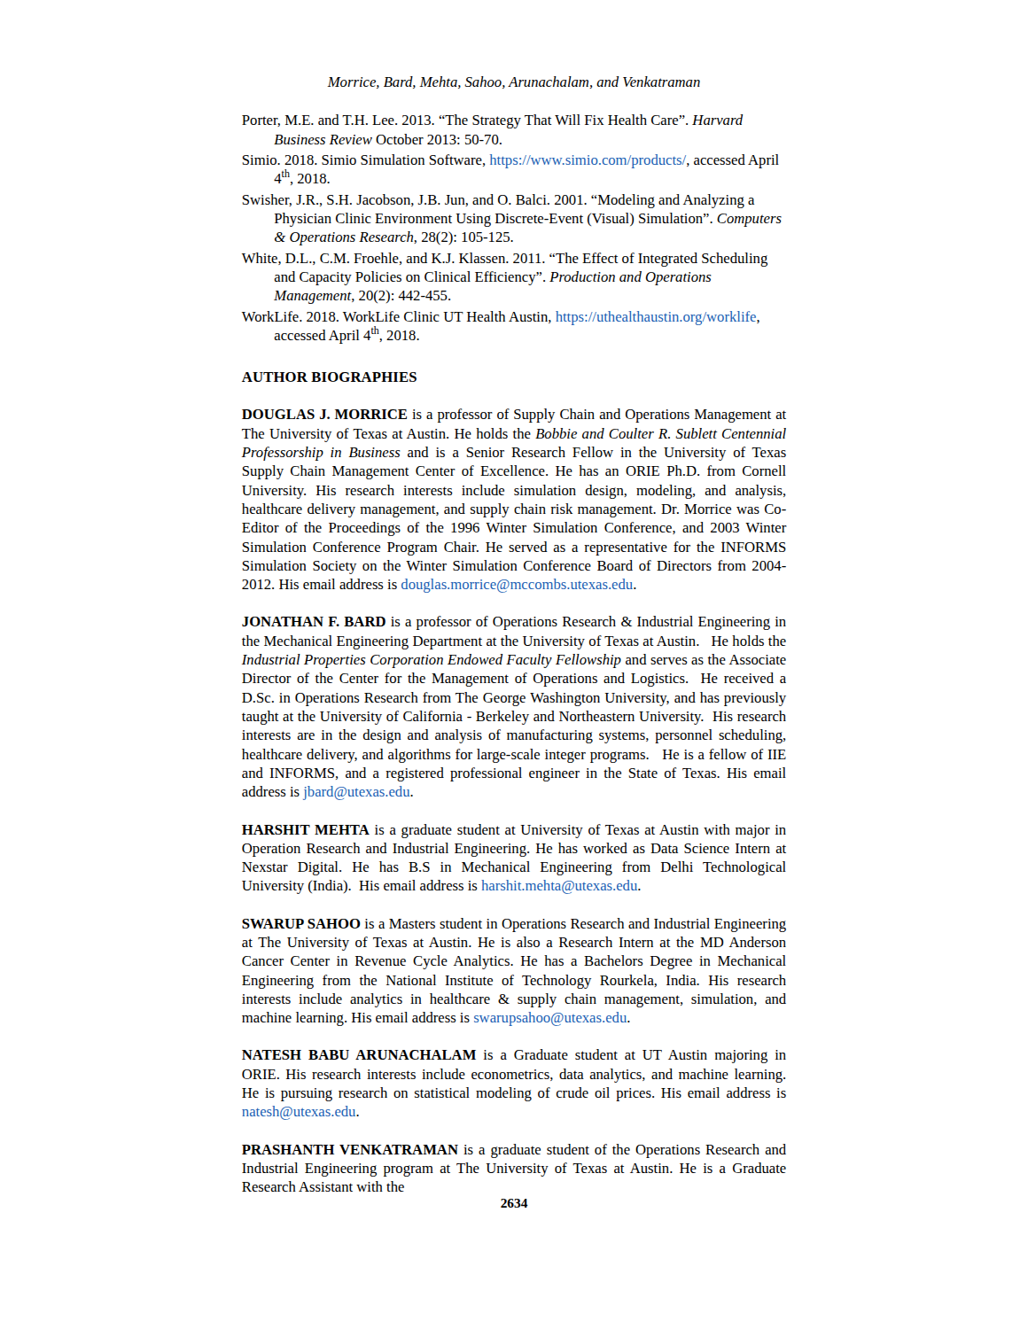Morrice, Bard, Mehta, Sahoo, Arunachalam, and Venkatraman
Porter, M.E. and T.H. Lee. 2013. “The Strategy That Will Fix Health Care”. Harvard Business Review October 2013: 50-70.
Simio. 2018. Simio Simulation Software, https://www.simio.com/products/, accessed April 4th, 2018.
Swisher, J.R., S.H. Jacobson, J.B. Jun, and O. Balci. 2001. “Modeling and Analyzing a Physician Clinic Environment Using Discrete-Event (Visual) Simulation”. Computers & Operations Research, 28(2): 105-125.
White, D.L., C.M. Froehle, and K.J. Klassen. 2011. “The Effect of Integrated Scheduling and Capacity Policies on Clinical Efficiency”. Production and Operations Management, 20(2): 442-455.
WorkLife. 2018. WorkLife Clinic UT Health Austin, https://uthealthaustin.org/worklife, accessed April 4th, 2018.
AUTHOR BIOGRAPHIES
DOUGLAS J. MORRICE is a professor of Supply Chain and Operations Management at The University of Texas at Austin. He holds the Bobbie and Coulter R. Sublett Centennial Professorship in Business and is a Senior Research Fellow in the University of Texas Supply Chain Management Center of Excellence. He has an ORIE Ph.D. from Cornell University. His research interests include simulation design, modeling, and analysis, healthcare delivery management, and supply chain risk management. Dr. Morrice was Co-Editor of the Proceedings of the 1996 Winter Simulation Conference, and 2003 Winter Simulation Conference Program Chair. He served as a representative for the INFORMS Simulation Society on the Winter Simulation Conference Board of Directors from 2004-2012. His email address is douglas.morrice@mccombs.utexas.edu.
JONATHAN F. BARD is a professor of Operations Research & Industrial Engineering in the Mechanical Engineering Department at the University of Texas at Austin. He holds the Industrial Properties Corporation Endowed Faculty Fellowship and serves as the Associate Director of the Center for the Management of Operations and Logistics. He received a D.Sc. in Operations Research from The George Washington University, and has previously taught at the University of California - Berkeley and Northeastern University. His research interests are in the design and analysis of manufacturing systems, personnel scheduling, healthcare delivery, and algorithms for large-scale integer programs. He is a fellow of IIE and INFORMS, and a registered professional engineer in the State of Texas. His email address is jbard@utexas.edu.
HARSHIT MEHTA is a graduate student at University of Texas at Austin with major in Operation Research and Industrial Engineering. He has worked as Data Science Intern at Nexstar Digital. He has B.S in Mechanical Engineering from Delhi Technological University (India). His email address is harshit.mehta@utexas.edu.
SWARUP SAHOO is a Masters student in Operations Research and Industrial Engineering at The University of Texas at Austin. He is also a Research Intern at the MD Anderson Cancer Center in Revenue Cycle Analytics. He has a Bachelors Degree in Mechanical Engineering from the National Institute of Technology Rourkela, India. His research interests include analytics in healthcare & supply chain management, simulation, and machine learning. His email address is swarupsahoo@utexas.edu.
NATESH BABU ARUNACHALAM is a Graduate student at UT Austin majoring in ORIE. His research interests include econometrics, data analytics, and machine learning. He is pursuing research on statistical modeling of crude oil prices. His email address is natesh@utexas.edu.
PRASHANTH VENKATRAMAN is a graduate student of the Operations Research and Industrial Engineering program at The University of Texas at Austin. He is a Graduate Research Assistant with the
2634